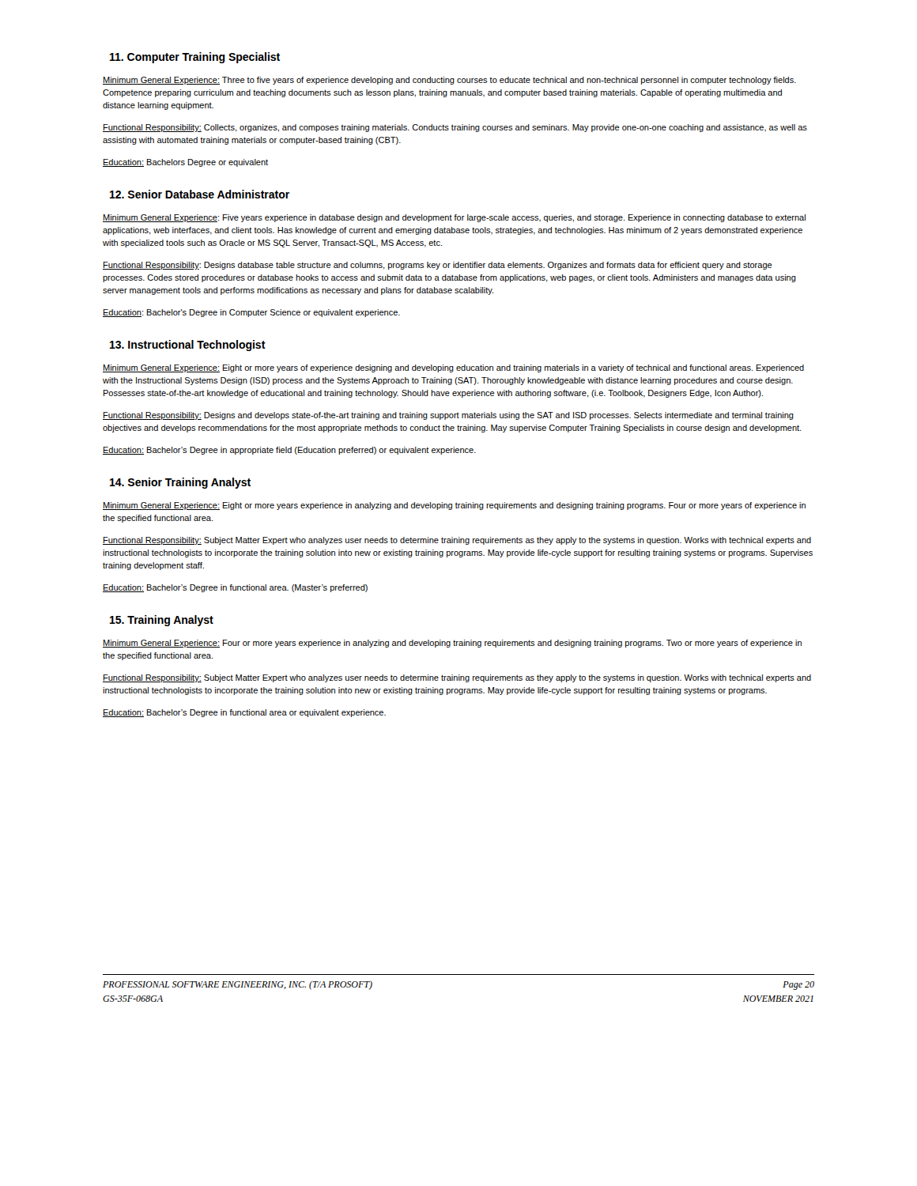11. Computer Training Specialist
Minimum General Experience: Three to five years of experience developing and conducting courses to educate technical and non-technical personnel in computer technology fields. Competence preparing curriculum and teaching documents such as lesson plans, training manuals, and computer based training materials. Capable of operating multimedia and distance learning equipment.
Functional Responsibility: Collects, organizes, and composes training materials. Conducts training courses and seminars. May provide one-on-one coaching and assistance, as well as assisting with automated training materials or computer-based training (CBT).
Education: Bachelors Degree or equivalent
12. Senior Database Administrator
Minimum General Experience: Five years experience in database design and development for large-scale access, queries, and storage. Experience in connecting database to external applications, web interfaces, and client tools. Has knowledge of current and emerging database tools, strategies, and technologies. Has minimum of 2 years demonstrated experience with specialized tools such as Oracle or MS SQL Server, Transact-SQL, MS Access, etc.
Functional Responsibility: Designs database table structure and columns, programs key or identifier data elements. Organizes and formats data for efficient query and storage processes. Codes stored procedures or database hooks to access and submit data to a database from applications, web pages, or client tools. Administers and manages data using server management tools and performs modifications as necessary and plans for database scalability.
Education: Bachelor's Degree in Computer Science or equivalent experience.
13. Instructional Technologist
Minimum General Experience: Eight or more years of experience designing and developing education and training materials in a variety of technical and functional areas. Experienced with the Instructional Systems Design (ISD) process and the Systems Approach to Training (SAT). Thoroughly knowledgeable with distance learning procedures and course design. Possesses state-of-the-art knowledge of educational and training technology. Should have experience with authoring software, (i.e. Toolbook, Designers Edge, Icon Author).
Functional Responsibility: Designs and develops state-of-the-art training and training support materials using the SAT and ISD processes. Selects intermediate and terminal training objectives and develops recommendations for the most appropriate methods to conduct the training. May supervise Computer Training Specialists in course design and development.
Education: Bachelor’s Degree in appropriate field (Education preferred) or equivalent experience.
14. Senior Training Analyst
Minimum General Experience: Eight or more years experience in analyzing and developing training requirements and designing training programs. Four or more years of experience in the specified functional area.
Functional Responsibility: Subject Matter Expert who analyzes user needs to determine training requirements as they apply to the systems in question. Works with technical experts and instructional technologists to incorporate the training solution into new or existing training programs. May provide life-cycle support for resulting training systems or programs. Supervises training development staff.
Education: Bachelor’s Degree in functional area. (Master’s preferred)
15. Training Analyst
Minimum General Experience: Four or more years experience in analyzing and developing training requirements and designing training programs. Two or more years of experience in the specified functional area.
Functional Responsibility: Subject Matter Expert who analyzes user needs to determine training requirements as they apply to the systems in question. Works with technical experts and instructional technologists to incorporate the training solution into new or existing training programs. May provide life-cycle support for resulting training systems or programs.
Education: Bachelor’s Degree in functional area or equivalent experience.
PROFESSIONAL SOFTWARE ENGINEERING, INC. (T/A PROSOFT)
GS-35F-068GA
Page 20
NOVEMBER 2021